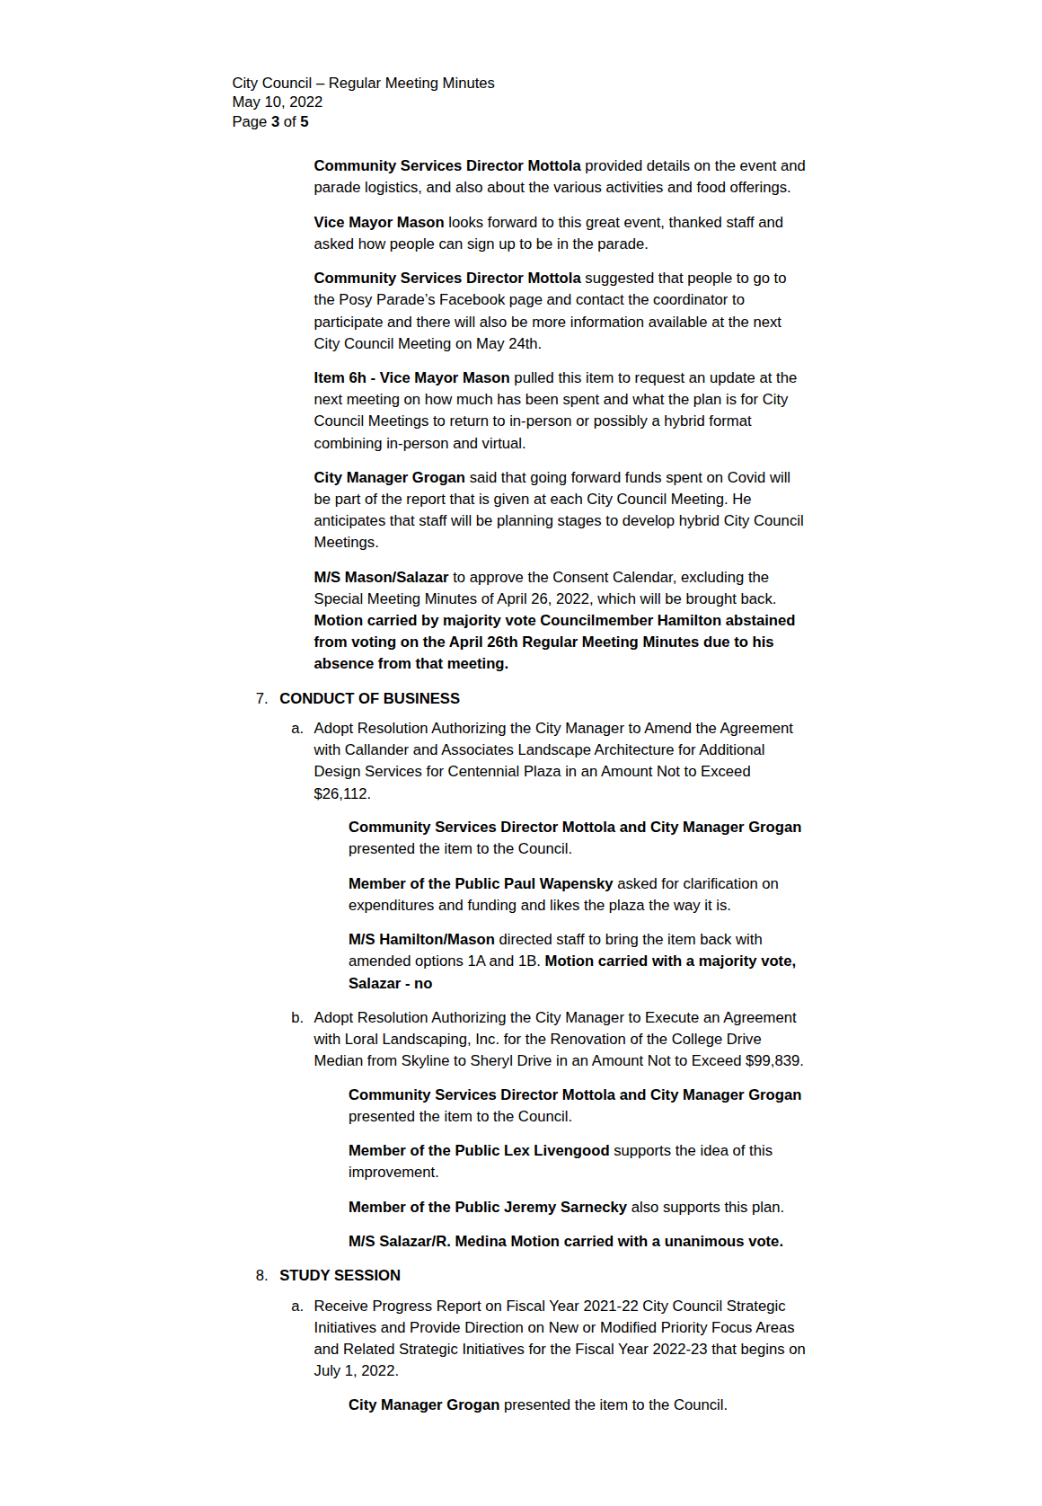City Council – Regular Meeting Minutes
May 10, 2022
Page 3 of 5
Community Services Director Mottola provided details on the event and parade logistics, and also about the various activities and food offerings.
Vice Mayor Mason looks forward to this great event, thanked staff and asked how people can sign up to be in the parade.
Community Services Director Mottola suggested that people to go to the Posy Parade’s Facebook page and contact the coordinator to participate and there will also be more information available at the next City Council Meeting on May 24th.
Item 6h - Vice Mayor Mason pulled this item to request an update at the next meeting on how much has been spent and what the plan is for City Council Meetings to return to in-person or possibly a hybrid format combining in-person and virtual.
City Manager Grogan said that going forward funds spent on Covid will be part of the report that is given at each City Council Meeting. He anticipates that staff will be planning stages to develop hybrid City Council Meetings.
M/S Mason/Salazar to approve the Consent Calendar, excluding the Special Meeting Minutes of April 26, 2022, which will be brought back. Motion carried by majority vote Councilmember Hamilton abstained from voting on the April 26th Regular Meeting Minutes due to his absence from that meeting.
7. Conduct of Business
a. Adopt Resolution Authorizing the City Manager to Amend the Agreement with Callander and Associates Landscape Architecture for Additional Design Services for Centennial Plaza in an Amount Not to Exceed $26,112.
Community Services Director Mottola and City Manager Grogan presented the item to the Council.
Member of the Public Paul Wapensky asked for clarification on expenditures and funding and likes the plaza the way it is.
M/S Hamilton/Mason directed staff to bring the item back with amended options 1A and 1B. Motion carried with a majority vote, Salazar - no
b. Adopt Resolution Authorizing the City Manager to Execute an Agreement with Loral Landscaping, Inc. for the Renovation of the College Drive Median from Skyline to Sheryl Drive in an Amount Not to Exceed $99,839.
Community Services Director Mottola and City Manager Grogan presented the item to the Council.
Member of the Public Lex Livengood supports the idea of this improvement.
Member of the Public Jeremy Sarnecky also supports this plan.
M/S Salazar/R. Medina Motion carried with a unanimous vote.
8. Study Session
a. Receive Progress Report on Fiscal Year 2021-22 City Council Strategic Initiatives and Provide Direction on New or Modified Priority Focus Areas and Related Strategic Initiatives for the Fiscal Year 2022-23 that begins on July 1, 2022.
City Manager Grogan presented the item to the Council.